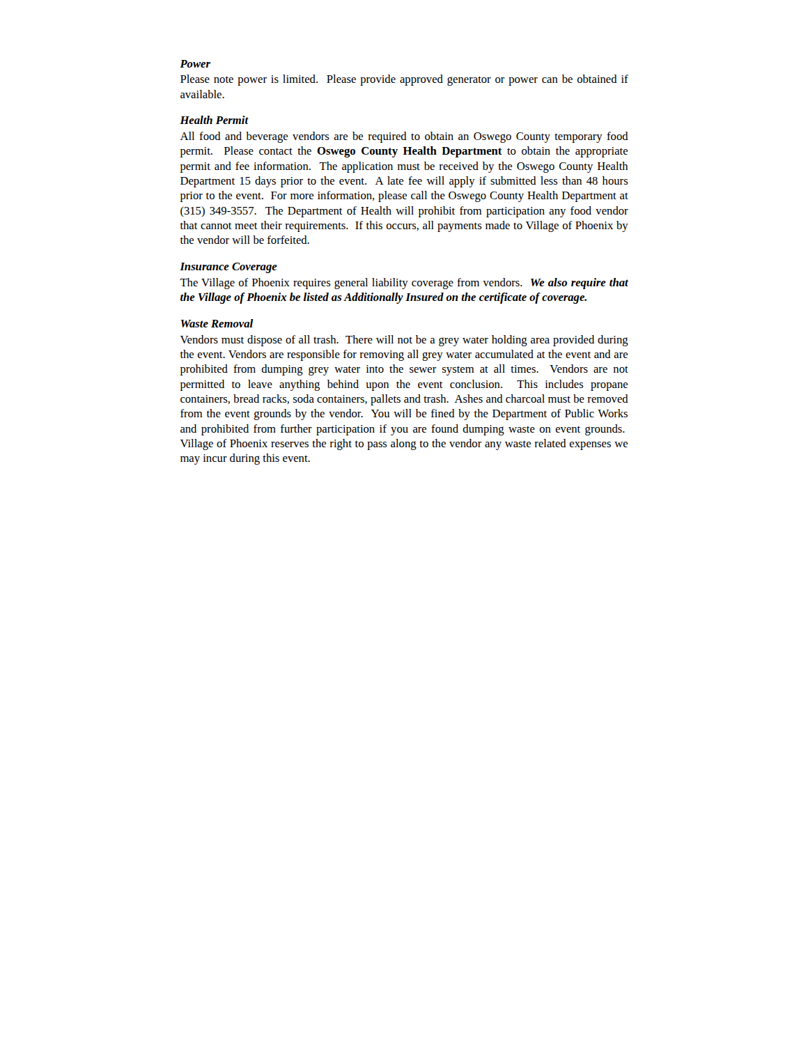Power
Please note power is limited. Please provide approved generator or power can be obtained if available.
Health Permit
All food and beverage vendors are be required to obtain an Oswego County temporary food permit. Please contact the Oswego County Health Department to obtain the appropriate permit and fee information. The application must be received by the Oswego County Health Department 15 days prior to the event. A late fee will apply if submitted less than 48 hours prior to the event. For more information, please call the Oswego County Health Department at (315) 349-3557. The Department of Health will prohibit from participation any food vendor that cannot meet their requirements. If this occurs, all payments made to Village of Phoenix by the vendor will be forfeited.
Insurance Coverage
The Village of Phoenix requires general liability coverage from vendors. We also require that the Village of Phoenix be listed as Additionally Insured on the certificate of coverage.
Waste Removal
Vendors must dispose of all trash. There will not be a grey water holding area provided during the event. Vendors are responsible for removing all grey water accumulated at the event and are prohibited from dumping grey water into the sewer system at all times. Vendors are not permitted to leave anything behind upon the event conclusion. This includes propane containers, bread racks, soda containers, pallets and trash. Ashes and charcoal must be removed from the event grounds by the vendor. You will be fined by the Department of Public Works and prohibited from further participation if you are found dumping waste on event grounds. Village of Phoenix reserves the right to pass along to the vendor any waste related expenses we may incur during this event.